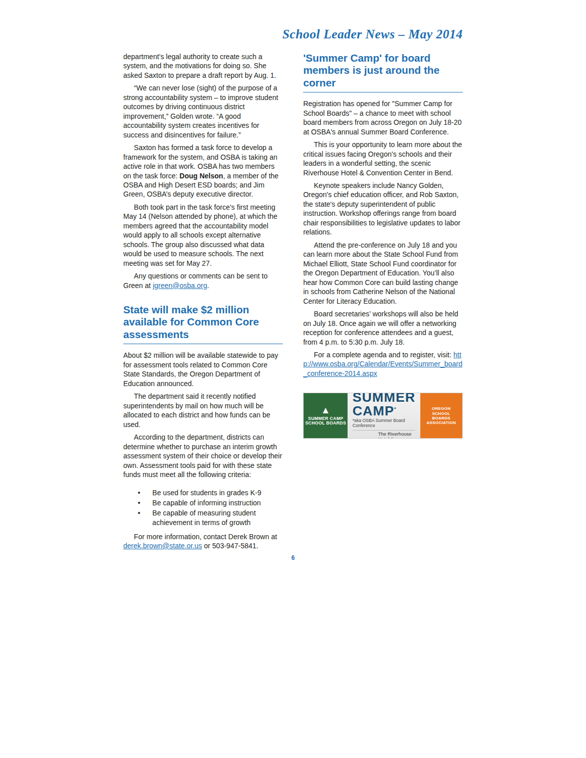School Leader News – May 2014
department’s legal authority to create such a system, and the motivations for doing so. She asked Saxton to prepare a draft report by Aug. 1.
“We can never lose (sight) of the purpose of a strong accountability system – to improve student outcomes by driving continuous district improvement,” Golden wrote. “A good accountability system creates incentives for success and disincentives for failure.”
Saxton has formed a task force to develop a framework for the system, and OSBA is taking an active role in that work. OSBA has two members on the task force: Doug Nelson, a member of the OSBA and High Desert ESD boards; and Jim Green, OSBA’s deputy executive director.
Both took part in the task force’s first meeting May 14 (Nelson attended by phone), at which the members agreed that the accountability model would apply to all schools except alternative schools. The group also discussed what data would be used to measure schools. The next meeting was set for May 27.
Any questions or comments can be sent to Green at jgreen@osba.org.
State will make $2 million available for Common Core assessments
About $2 million will be available statewide to pay for assessment tools related to Common Core State Standards, the Oregon Department of Education announced.
The department said it recently notified superintendents by mail on how much will be allocated to each district and how funds can be used.
According to the department, districts can determine whether to purchase an interim growth assessment system of their choice or develop their own. Assessment tools paid for with these state funds must meet all the following criteria:
Be used for students in grades K-9
Be capable of informing instruction
Be capable of measuring student achievement in terms of growth
For more information, contact Derek Brown at derek.brown@state.or.us or 503-947-5841.
'Summer Camp' for board members is just around the corner
Registration has opened for "Summer Camp for School Boards" – a chance to meet with school board members from across Oregon on July 18-20 at OSBA's annual Summer Board Conference.
This is your opportunity to learn more about the critical issues facing Oregon's schools and their leaders in a wonderful setting, the scenic Riverhouse Hotel & Convention Center in Bend.
Keynote speakers include Nancy Golden, Oregon's chief education officer, and Rob Saxton, the state's deputy superintendent of public instruction. Workshop offerings range from board chair responsibilities to legislative updates to labor relations.
Attend the pre-conference on July 18 and you can learn more about the State School Fund from Michael Elliott, State School Fund coordinator for the Oregon Department of Education. You’ll also hear how Common Core can build lasting change in schools from Catherine Nelson of the National Center for Literacy Education.
Board secretaries’ workshops will also be held on July 18. Once again we will offer a networking reception for conference attendees and a guest, from 4 p.m. to 5:30 p.m. July 18.
For a complete agenda and to register, visit: http://www.osba.org/Calendar/Events/Summer_board_conference-2014.aspx
▲
SUMMER CAMP
SCHOOL BOARDS
Send your School Board to
SUMMER CAMP*
*aka OSBA Summer Board Conference
July 18-20, 2014 The Riverhouse Hotel &
Convention Center — Bend, OR
OREGON
SCHOOL
BOARDS
ASSOCIATION
6